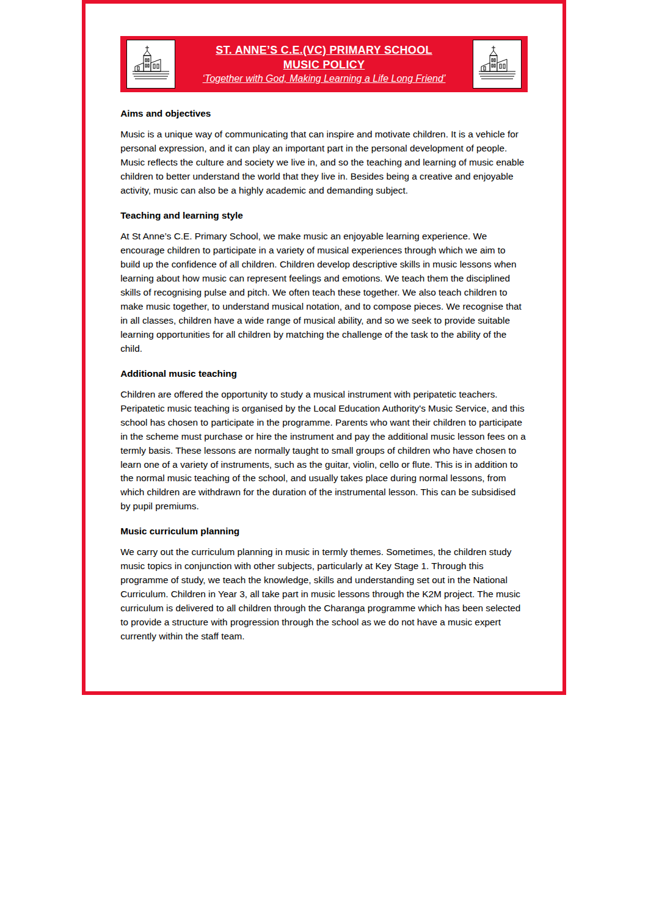ST. ANNE’S C.E.(VC) PRIMARY SCHOOL
MUSIC POLICY
‘Together with God, Making Learning a Life Long Friend’
Aims and objectives
Music is a unique way of communicating that can inspire and motivate children. It is a vehicle for personal expression, and it can play an important part in the personal development of people. Music reflects the culture and society we live in, and so the teaching and learning of music enable children to better understand the world that they live in. Besides being a creative and enjoyable activity, music can also be a highly academic and demanding subject.
Teaching and learning style
At St Anne’s C.E. Primary School, we make music an enjoyable learning experience. We encourage children to participate in a variety of musical experiences through which we aim to build up the confidence of all children. Children develop descriptive skills in music lessons when learning about how music can represent feelings and emotions. We teach them the disciplined skills of recognising pulse and pitch. We often teach these together. We also teach children to make music together, to understand musical notation, and to compose pieces. We recognise that in all classes, children have a wide range of musical ability, and so we seek to provide suitable learning opportunities for all children by matching the challenge of the task to the ability of the child.
Additional music teaching
Children are offered the opportunity to study a musical instrument with peripatetic teachers. Peripatetic music teaching is organised by the Local Education Authority's Music Service, and this school has chosen to participate in the programme. Parents who want their children to participate in the scheme must purchase or hire the instrument and pay the additional music lesson fees on a termly basis. These lessons are normally taught to small groups of children who have chosen to learn one of a variety of instruments, such as the guitar, violin, cello or flute. This is in addition to the normal music teaching of the school, and usually takes place during normal lessons, from which children are withdrawn for the duration of the instrumental lesson. This can be subsidised by pupil premiums.
Music curriculum planning
We carry out the curriculum planning in music in termly themes. Sometimes, the children study music topics in conjunction with other subjects, particularly at Key Stage 1. Through this programme of study, we teach the knowledge, skills and understanding set out in the National Curriculum. Children in Year 3, all take part in music lessons through the K2M project. The music curriculum is delivered to all children through the Charanga programme which has been selected to provide a structure with progression through the school as we do not have a music expert currently within the staff team.